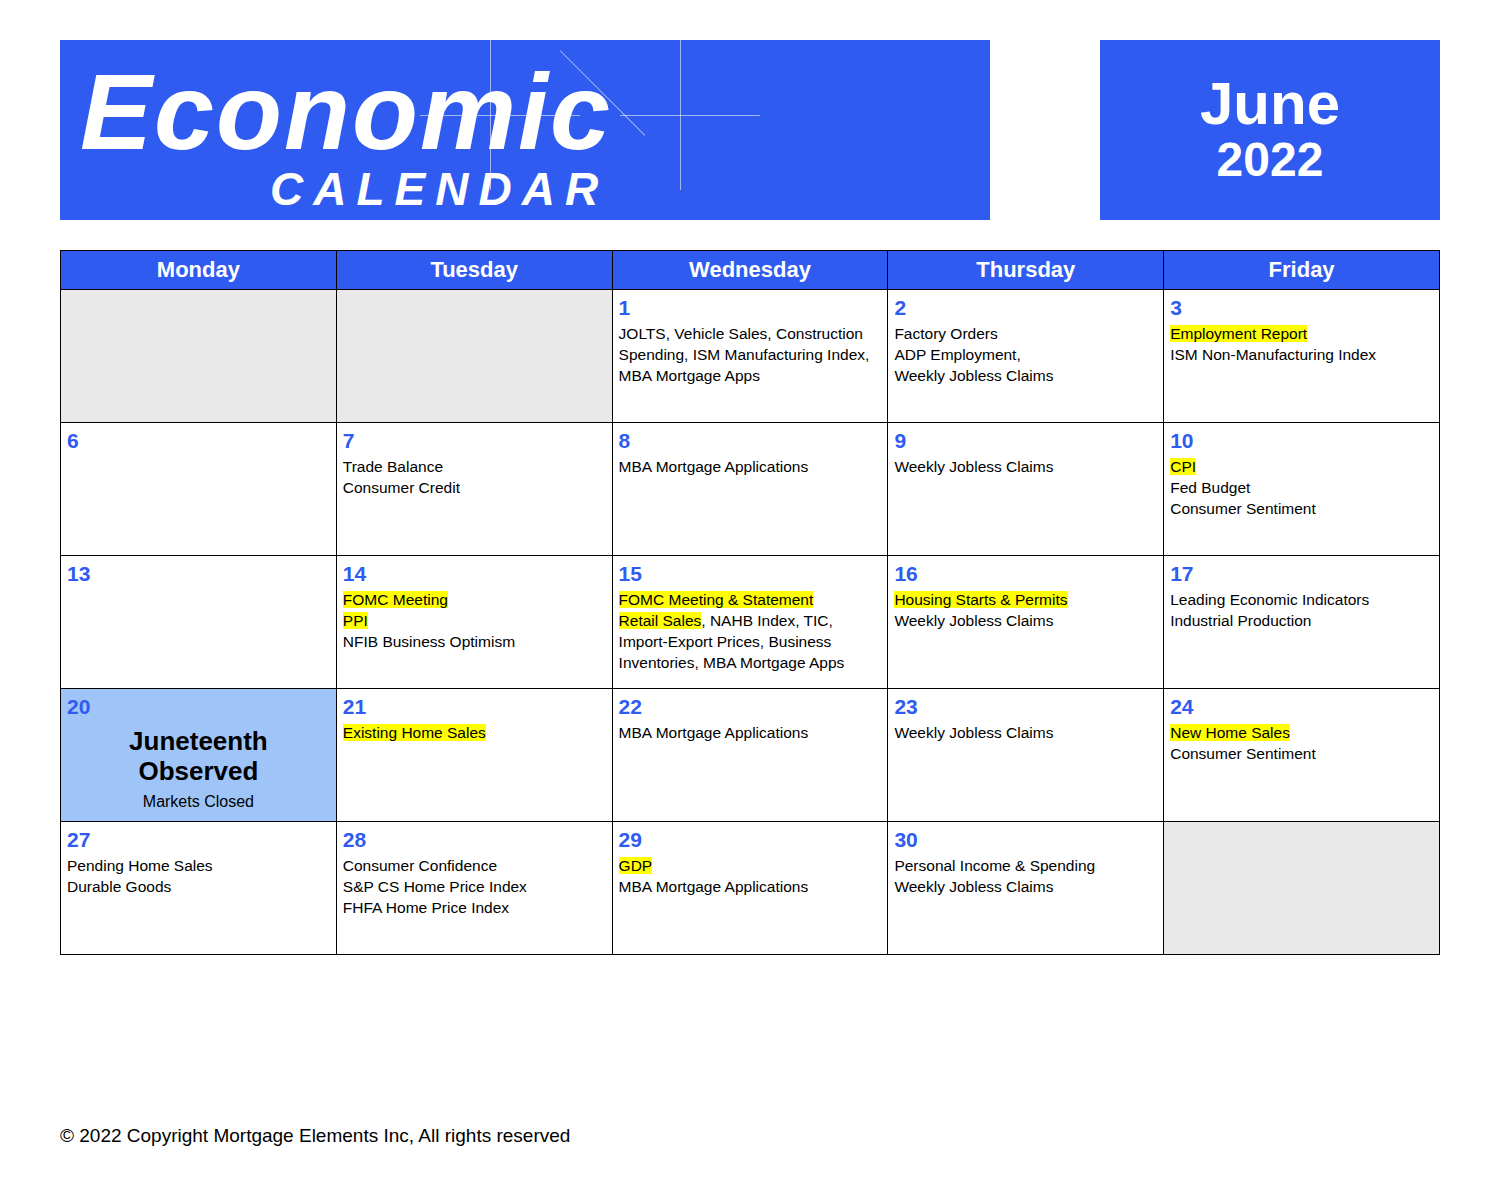Economic
CALENDAR
June
2022
| Monday | Tuesday | Wednesday | Thursday | Friday |
| --- | --- | --- | --- | --- |
| | | 1 JOLTS, Vehicle Sales, Construction Spending, ISM Manufacturing Index, MBA Mortgage Apps | 2 Factory Orders ADP Employment, Weekly Jobless Claims | 3 Employment Report ISM Non-Manufacturing Index |
| 6 | 7 Trade Balance Consumer Credit | 8 MBA Mortgage Applications | 9 Weekly Jobless Claims | 10 CPI Fed Budget Consumer Sentiment |
| 13 | 14 FOMC Meeting PPI NFIB Business Optimism | 15 FOMC Meeting & Statement Retail Sales , NAHB Index, TIC, Import-Export Prices, Business Inventories, MBA Mortgage Apps | 16 Housing Starts & Permits Weekly Jobless Claims | 17 Leading Economic Indicators Industrial Production |
| 20 Juneteenth Observed Markets Closed | 21 Existing Home Sales | 22 MBA Mortgage Applications | 23 Weekly Jobless Claims | 24 New Home Sales Consumer Sentiment |
| 27 Pending Home Sales Durable Goods | 28 Consumer Confidence S&P CS Home Price Index FHFA Home Price Index | 29 GDP MBA Mortgage Applications | 30 Personal Income & Spending Weekly Jobless Claims | |
© 2022 Copyright Mortgage Elements Inc, All rights reserved